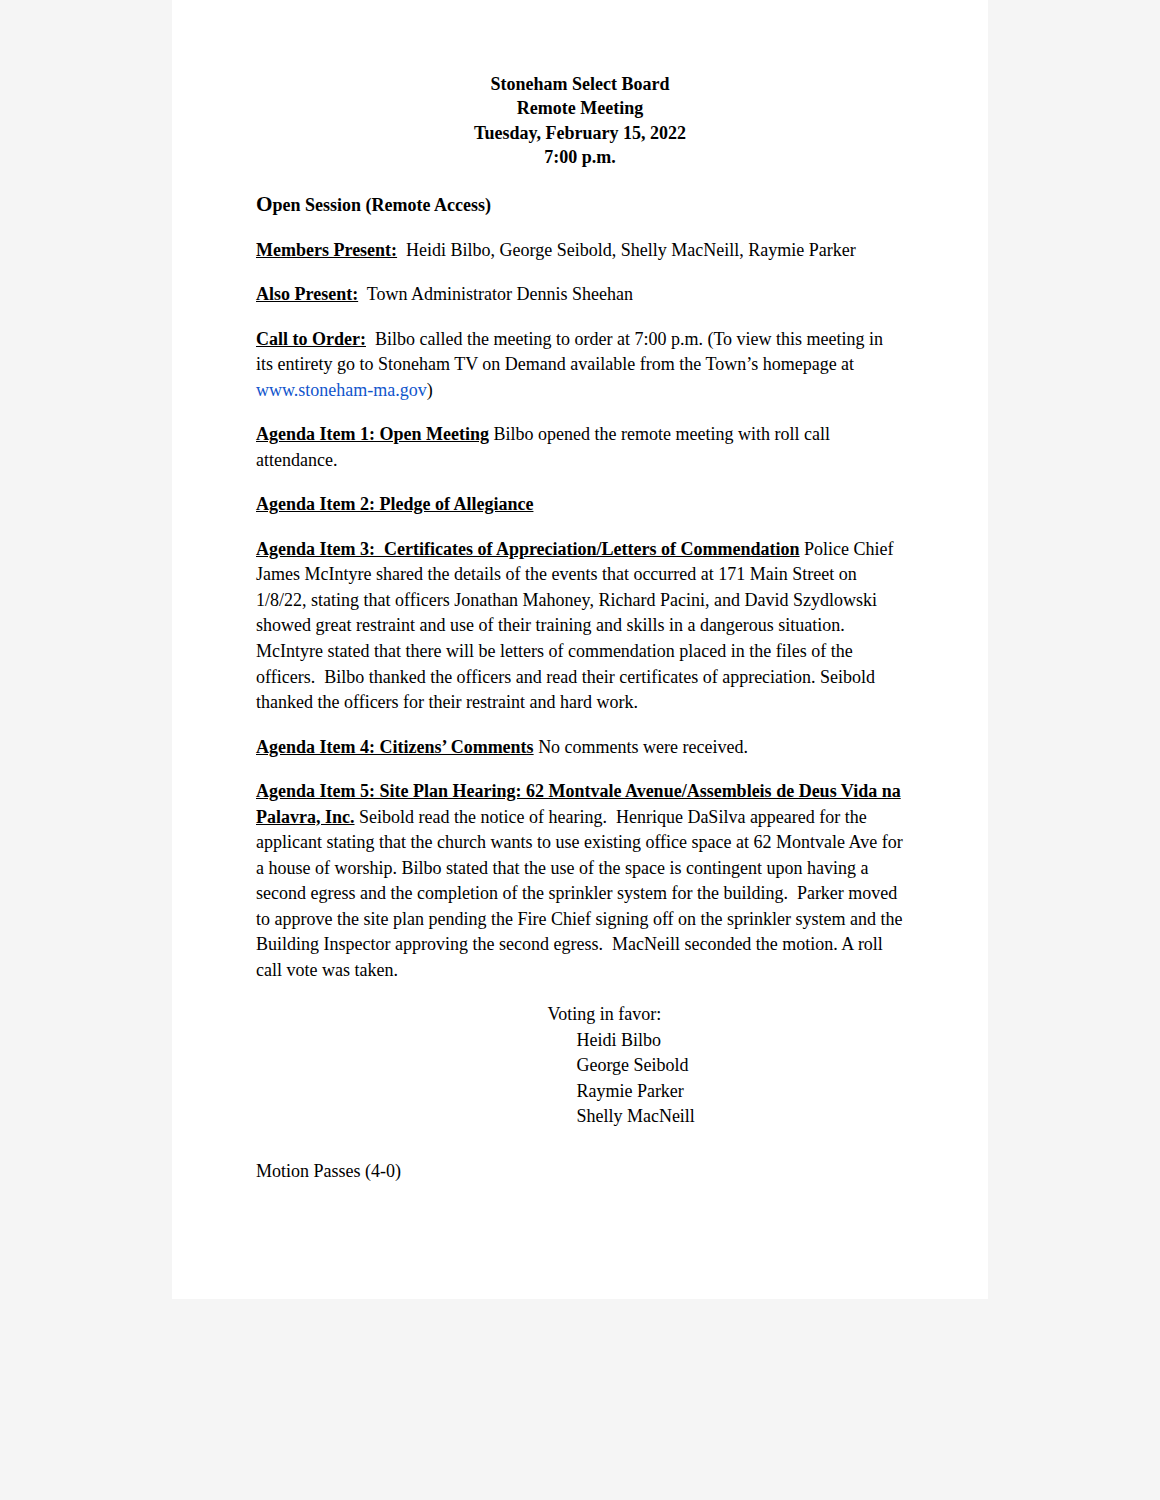Stoneham Select Board
Remote Meeting
Tuesday, February 15, 2022
7:00 p.m.
Open Session (Remote Access)
Members Present: Heidi Bilbo, George Seibold, Shelly MacNeill, Raymie Parker
Also Present: Town Administrator Dennis Sheehan
Call to Order: Bilbo called the meeting to order at 7:00 p.m. (To view this meeting in its entirety go to Stoneham TV on Demand available from the Town’s homepage at www.stoneham-ma.gov)
Agenda Item 1: Open Meeting Bilbo opened the remote meeting with roll call attendance.
Agenda Item 2: Pledge of Allegiance
Agenda Item 3: Certificates of Appreciation/Letters of Commendation Police Chief James McIntyre shared the details of the events that occurred at 171 Main Street on 1/8/22, stating that officers Jonathan Mahoney, Richard Pacini, and David Szydlowski showed great restraint and use of their training and skills in a dangerous situation. McIntyre stated that there will be letters of commendation placed in the files of the officers. Bilbo thanked the officers and read their certificates of appreciation. Seibold thanked the officers for their restraint and hard work.
Agenda Item 4: Citizens’ Comments No comments were received.
Agenda Item 5: Site Plan Hearing: 62 Montvale Avenue/Assembleis de Deus Vida na Palavra, Inc. Seibold read the notice of hearing. Henrique DaSilva appeared for the applicant stating that the church wants to use existing office space at 62 Montvale Ave for a house of worship. Bilbo stated that the use of the space is contingent upon having a second egress and the completion of the sprinkler system for the building. Parker moved to approve the site plan pending the Fire Chief signing off on the sprinkler system and the Building Inspector approving the second egress. MacNeill seconded the motion. A roll call vote was taken.
Voting in favor:
Heidi Bilbo
George Seibold
Raymie Parker
Shelly MacNeill
Motion Passes (4-0)